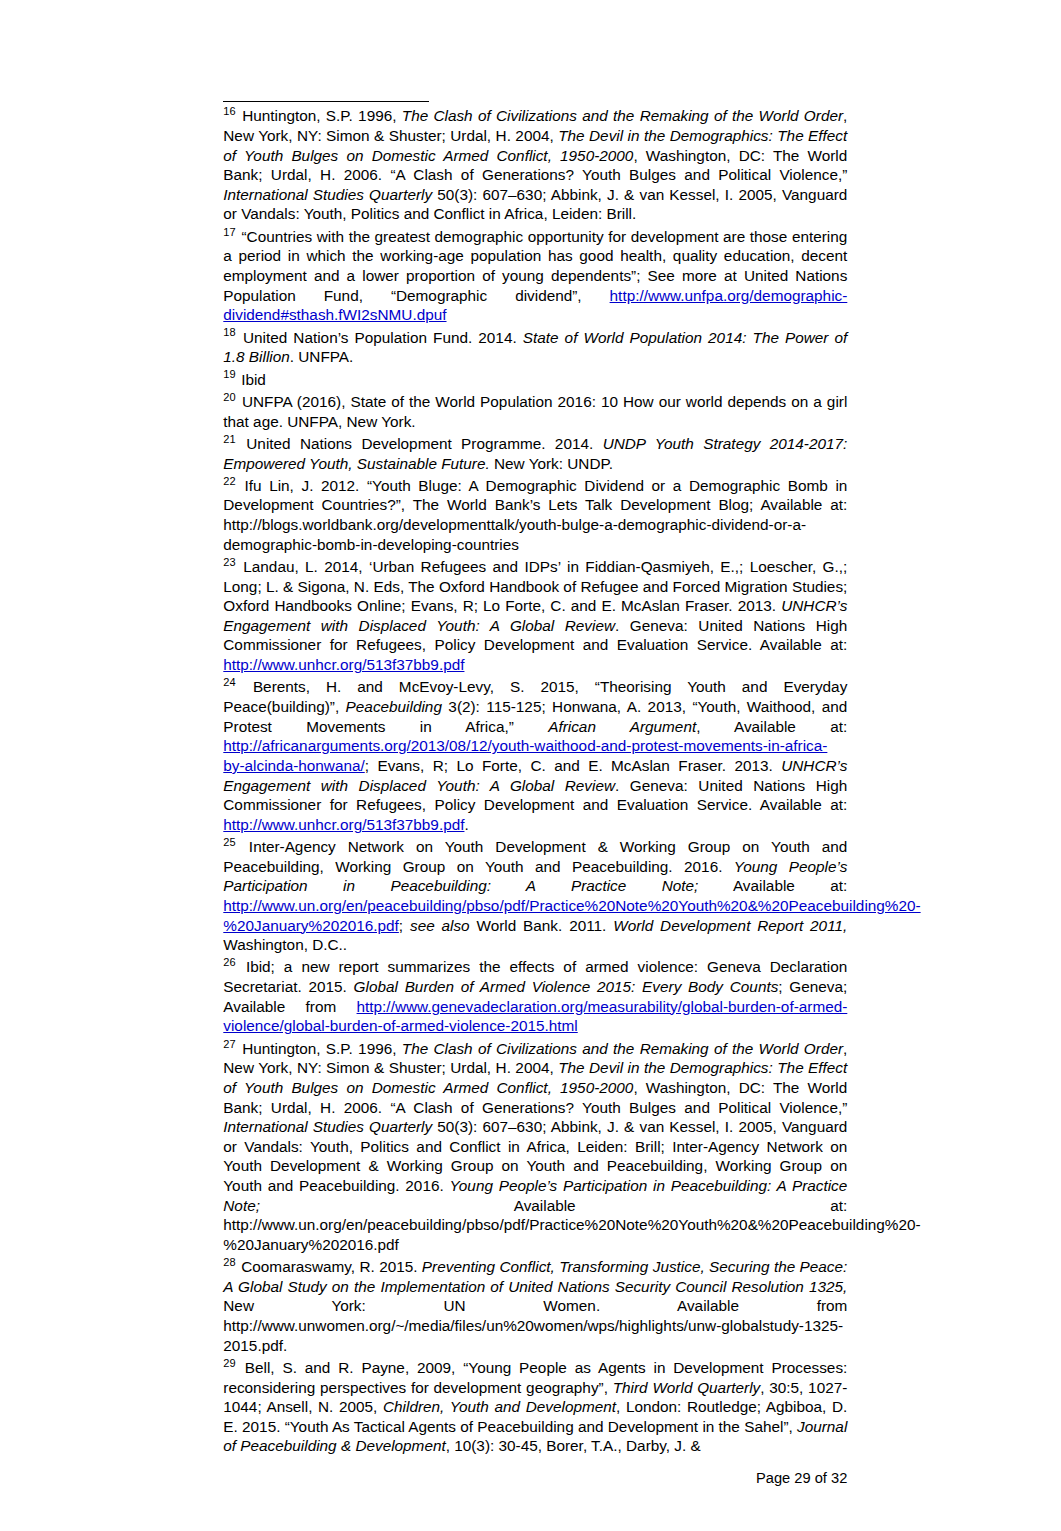16 Huntington, S.P. 1996, The Clash of Civilizations and the Remaking of the World Order, New York, NY: Simon & Shuster; Urdal, H. 2004, The Devil in the Demographics: The Effect of Youth Bulges on Domestic Armed Conflict, 1950-2000, Washington, DC: The World Bank; Urdal, H. 2006. “A Clash of Generations? Youth Bulges and Political Violence,” International Studies Quarterly 50(3): 607–630; Abbink, J. & van Kessel, I. 2005, Vanguard or Vandals: Youth, Politics and Conflict in Africa, Leiden: Brill.
17 “Countries with the greatest demographic opportunity for development are those entering a period in which the working-age population has good health, quality education, decent employment and a lower proportion of young dependents”; See more at United Nations Population Fund, “Demographic dividend”, http://www.unfpa.org/demographic-dividend#sthash.fWI2sNMU.dpuf
18 United Nation’s Population Fund. 2014. State of World Population 2014: The Power of 1.8 Billion. UNFPA.
19 Ibid
20 UNFPA (2016), State of the World Population 2016: 10 How our world depends on a girl that age. UNFPA, New York.
21 United Nations Development Programme. 2014. UNDP Youth Strategy 2014-2017: Empowered Youth, Sustainable Future. New York: UNDP.
22 Ifu Lin, J. 2012. “Youth Bluge: A Demographic Dividend or a Demographic Bomb in Development Countries?”, The World Bank’s Lets Talk Development Blog; Available at: http://blogs.worldbank.org/developmenttalk/youth-bulge-a-demographic-dividend-or-a-demographic-bomb-in-developing-countries
23 Landau, L. 2014, ‘Urban Refugees and IDPs’ in Fiddian-Qasmiyeh, E.,; Loescher, G.,; Long; L. & Sigona, N. Eds, The Oxford Handbook of Refugee and Forced Migration Studies; Oxford Handbooks Online; Evans, R; Lo Forte, C. and E. McAslan Fraser. 2013. UNHCR’s Engagement with Displaced Youth: A Global Review. Geneva: United Nations High Commissioner for Refugees, Policy Development and Evaluation Service. Available at: http://www.unhcr.org/513f37bb9.pdf
24 Berents, H. and McEvoy-Levy, S. 2015, “Theorising Youth and Everyday Peace(building)”, Peacebuilding 3(2): 115-125; Honwana, A. 2013, “Youth, Waithood, and Protest Movements in Africa,” African Argument, Available at: http://africanarguments.org/2013/08/12/youth-waithood-and-protest-movements-in-africa-by-alcinda-honwana/; Evans, R; Lo Forte, C. and E. McAslan Fraser. 2013. UNHCR’s Engagement with Displaced Youth: A Global Review. Geneva: United Nations High Commissioner for Refugees, Policy Development and Evaluation Service. Available at: http://www.unhcr.org/513f37bb9.pdf.
25 Inter-Agency Network on Youth Development & Working Group on Youth and Peacebuilding, Working Group on Youth and Peacebuilding. 2016. Young People’s Participation in Peacebuilding: A Practice Note; Available at: http://www.un.org/en/peacebuilding/pbso/pdf/Practice%20Note%20Youth%20&%20Peacebuilding%20-%20January%202016.pdf; see also World Bank. 2011. World Development Report 2011, Washington, D.C..
26 Ibid; a new report summarizes the effects of armed violence: Geneva Declaration Secretariat. 2015. Global Burden of Armed Violence 2015: Every Body Counts; Geneva; Available from http://www.genevadeclaration.org/measurability/global-burden-of-armed-violence/global-burden-of-armed-violence-2015.html
27 Huntington, S.P. 1996, The Clash of Civilizations and the Remaking of the World Order, New York, NY: Simon & Shuster; Urdal, H. 2004, The Devil in the Demographics: The Effect of Youth Bulges on Domestic Armed Conflict, 1950-2000, Washington, DC: The World Bank; Urdal, H. 2006. “A Clash of Generations? Youth Bulges and Political Violence,” International Studies Quarterly 50(3): 607–630; Abbink, J. & van Kessel, I. 2005, Vanguard or Vandals: Youth, Politics and Conflict in Africa, Leiden: Brill; Inter-Agency Network on Youth Development & Working Group on Youth and Peacebuilding, Working Group on Youth and Peacebuilding. 2016. Young People’s Participation in Peacebuilding: A Practice Note; Available at: http://www.un.org/en/peacebuilding/pbso/pdf/Practice%20Note%20Youth%20&%20Peacebuilding%20-%20January%202016.pdf
28 Coomaraswamy, R. 2015. Preventing Conflict, Transforming Justice, Securing the Peace: A Global Study on the Implementation of United Nations Security Council Resolution 1325, New York: UN Women. Available from http://www.unwomen.org/~/media/files/un%20women/wps/highlights/unw-globalstudy-1325-2015.pdf.
29 Bell, S. and R. Payne, 2009, “Young People as Agents in Development Processes: reconsidering perspectives for development geography”, Third World Quarterly, 30:5, 1027-1044; Ansell, N. 2005, Children, Youth and Development, London: Routledge; Agbiboa, D. E. 2015. “Youth As Tactical Agents of Peacebuilding and Development in the Sahel”, Journal of Peacebuilding & Development, 10(3): 30-45, Borer, T.A., Darby, J. &
Page 29 of 32